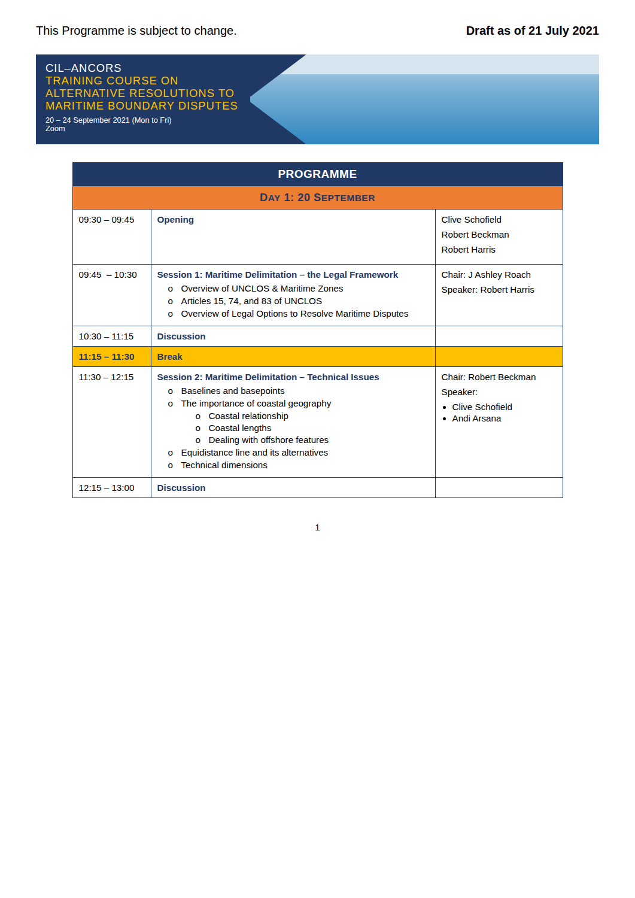This Programme is subject to change. Draft as of 21 July 2021
CIL–ANCORS
TRAINING COURSE ON ALTERNATIVE RESOLUTIONS TO MARITIME BOUNDARY DISPUTES
20 – 24 September 2021 (Mon to Fri)
Zoom
| PROGRAMME |
| D AY 1: 20 S EPTEMBER |
| 09:30 – 09:45 | Opening | Clive Schofield Robert Beckman Robert Harris |
| 09:45 – 10:30 | Session 1: Maritime Delimitation – the Legal Framework Overview of UNCLOS & Maritime Zones Articles 15, 74, and 83 of UNCLOS Overview of Legal Options to Resolve Maritime Disputes | Chair: J Ashley Roach Speaker: Robert Harris |
| 10:30 – 11:15 | Discussion | |
| 11:15 – 11:30 | Break | |
| 11:30 – 12:15 | Session 2: Maritime Delimitation – Technical Issues Baselines and basepoints The importance of coastal geography Coastal relationship Coastal lengths Dealing with offshore features Equidistance line and its alternatives Technical dimensions | Chair: Robert Beckman Speaker: Clive Schofield Andi Arsana |
| 12:15 – 13:00 | Discussion | |
1